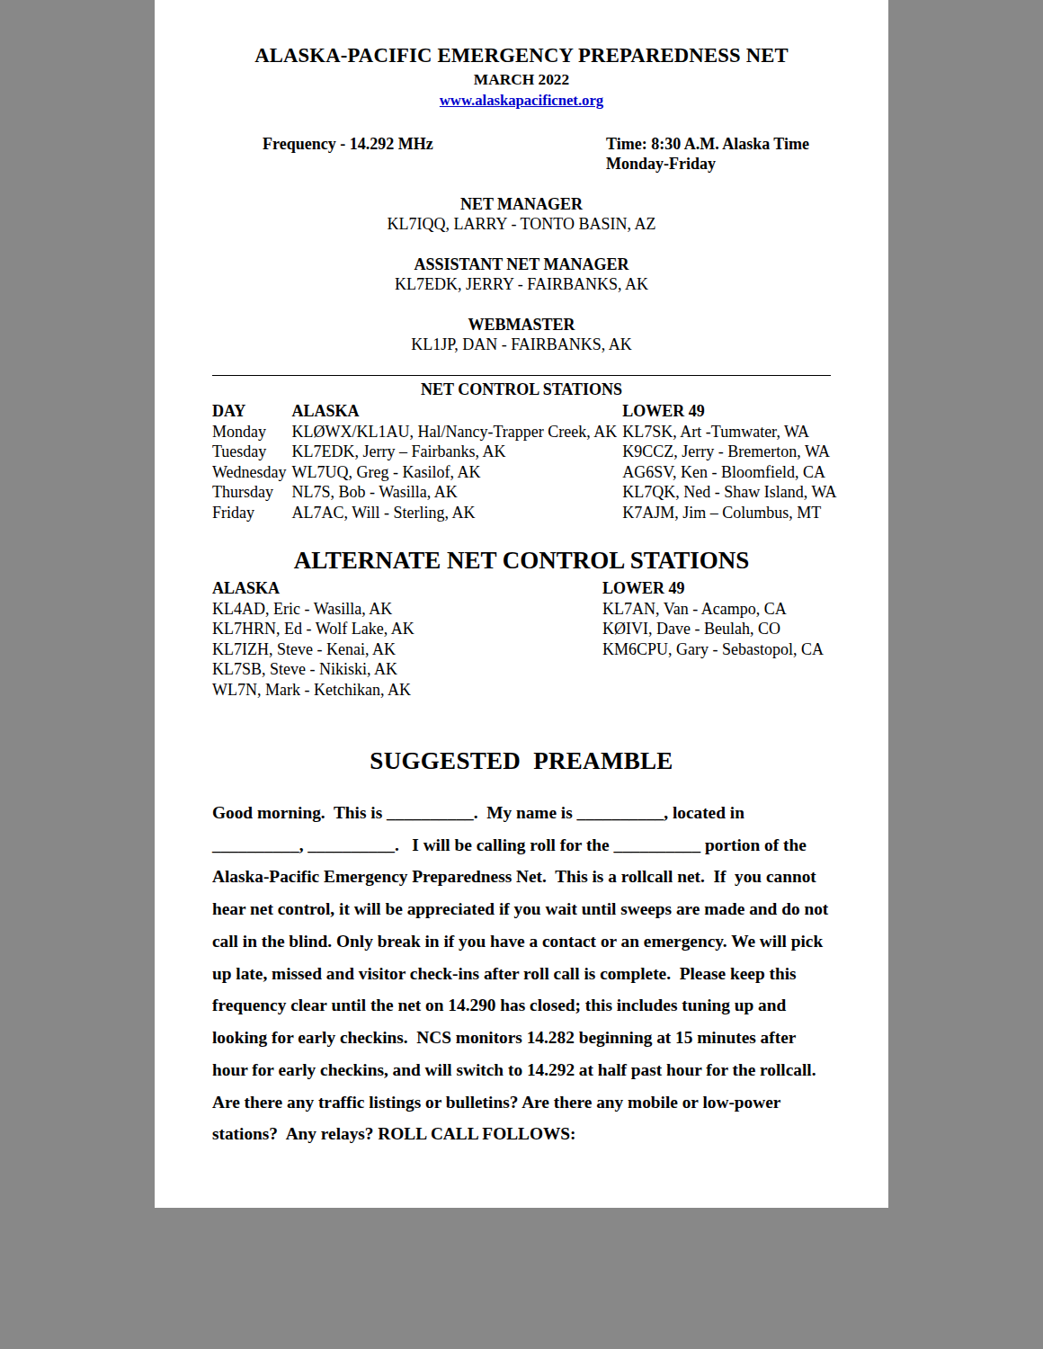ALASKA-PACIFIC EMERGENCY PREPAREDNESS NET
MARCH 2022
www.alaskapacificnet.org
Frequency - 14.292 MHz
Time: 8:30 A.M. Alaska Time
Monday-Friday
NET MANAGER
KL7IQQ, LARRY - TONTO BASIN, AZ
ASSISTANT NET MANAGER
KL7EDK, JERRY - FAIRBANKS, AK
WEBMASTER
KL1JP, DAN - FAIRBANKS, AK
NET CONTROL STATIONS
| DAY | ALASKA | LOWER 49 |
| --- | --- | --- |
| Monday | KLØWX/KL1AU, Hal/Nancy-Trapper Creek, AK | KL7SK, Art -Tumwater, WA |
| Tuesday | KL7EDK, Jerry – Fairbanks, AK | K9CCZ, Jerry - Bremerton, WA |
| Wednesday | WL7UQ, Greg - Kasilof, AK | AG6SV, Ken - Bloomfield, CA |
| Thursday | NL7S, Bob - Wasilla, AK | KL7QK, Ned - Shaw Island, WA |
| Friday | AL7AC, Will - Sterling, AK | K7AJM, Jim – Columbus, MT |
ALTERNATE NET CONTROL STATIONS
| ALASKA | LOWER 49 |
| --- | --- |
| KL4AD, Eric - Wasilla, AK | KL7AN, Van - Acampo, CA |
| KL7HRN, Ed - Wolf Lake, AK | KØIVI, Dave - Beulah, CO |
| KL7IZH, Steve - Kenai, AK | KM6CPU, Gary - Sebastopol, CA |
| KL7SB, Steve - Nikiski, AK | |
| WL7N, Mark - Ketchikan, AK | |
SUGGESTED PREAMBLE
Good morning. This is __________. My name is __________, located in __________, __________. I will be calling roll for the __________ portion of the Alaska-Pacific Emergency Preparedness Net. This is a rollcall net. If you cannot hear net control, it will be appreciated if you wait until sweeps are made and do not call in the blind. Only break in if you have a contact or an emergency. We will pick up late, missed and visitor check-ins after roll call is complete. Please keep this frequency clear until the net on 14.290 has closed; this includes tuning up and looking for early checkins. NCS monitors 14.282 beginning at 15 minutes after hour for early checkins, and will switch to 14.292 at half past hour for the rollcall. Are there any traffic listings or bulletins? Are there any mobile or low-power stations? Any relays? ROLL CALL FOLLOWS: